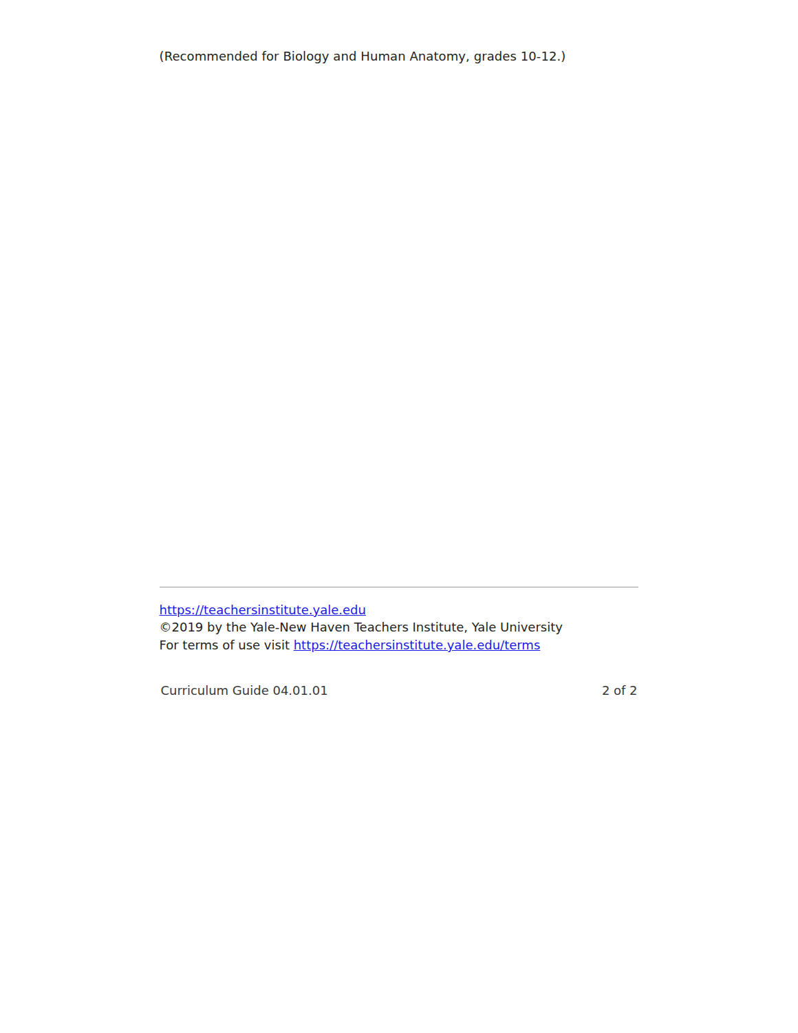(Recommended for Biology and Human Anatomy, grades 10-12.)
https://teachersinstitute.yale.edu
©2019 by the Yale-New Haven Teachers Institute, Yale University
For terms of use visit https://teachersinstitute.yale.edu/terms
Curriculum Guide 04.01.01 2 of 2